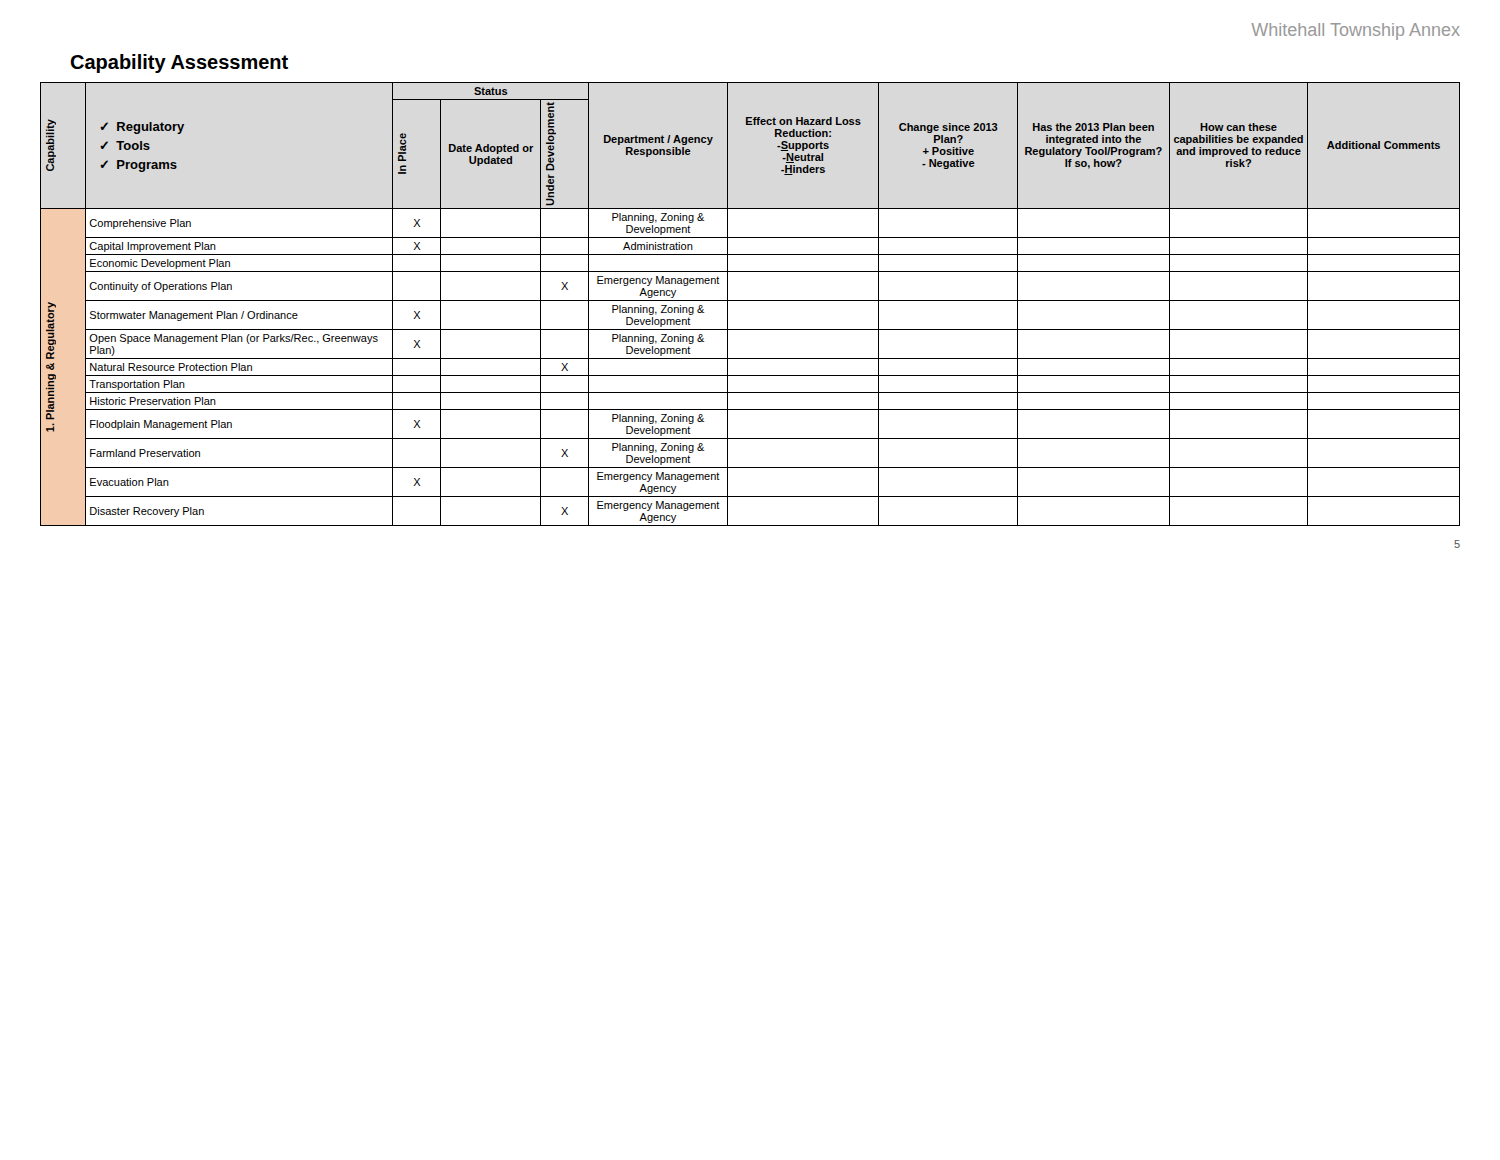Whitehall Township Annex
Capability Assessment
| Capability | Regulatory Tools Programs | Status | Department / Agency Responsible | Effect on Hazard Loss Reduction: - S upports - N eutral - H inders | Change since 2013 Plan? + Positive - Negative | Has the 2013 Plan been integrated into the Regulatory Tool/Program? If so, how? | How can these capabilities be expanded and improved to reduce risk? | Additional Comments |
| --- | --- | --- | --- | --- | --- | --- | --- | --- |
| In Place | Date Adopted or Updated | Under Development |
| 1. Planning & Regulatory | Comprehensive Plan | X | | | Planning, Zoning & Development | | | | | |
| Capital Improvement Plan | X | | | Administration | | | | | |
| Economic Development Plan | | | | | | | | | |
| Continuity of Operations Plan | | | X | Emergency Management Agency | | | | | |
| Stormwater Management Plan / Ordinance | X | | | Planning, Zoning & Development | | | | | |
| Open Space Management Plan (or Parks/Rec., Greenways Plan) | X | | | Planning, Zoning & Development | | | | | |
| Natural Resource Protection Plan | | | X | | | | | | |
| Transportation Plan | | | | | | | | | |
| Historic Preservation Plan | | | | | | | | | |
| Floodplain Management Plan | X | | | Planning, Zoning & Development | | | | | |
| Farmland Preservation | | | X | Planning, Zoning & Development | | | | | |
| Evacuation Plan | X | | | Emergency Management Agency | | | | | |
| Disaster Recovery Plan | | | X | Emergency Management Agency | | | | | |
5